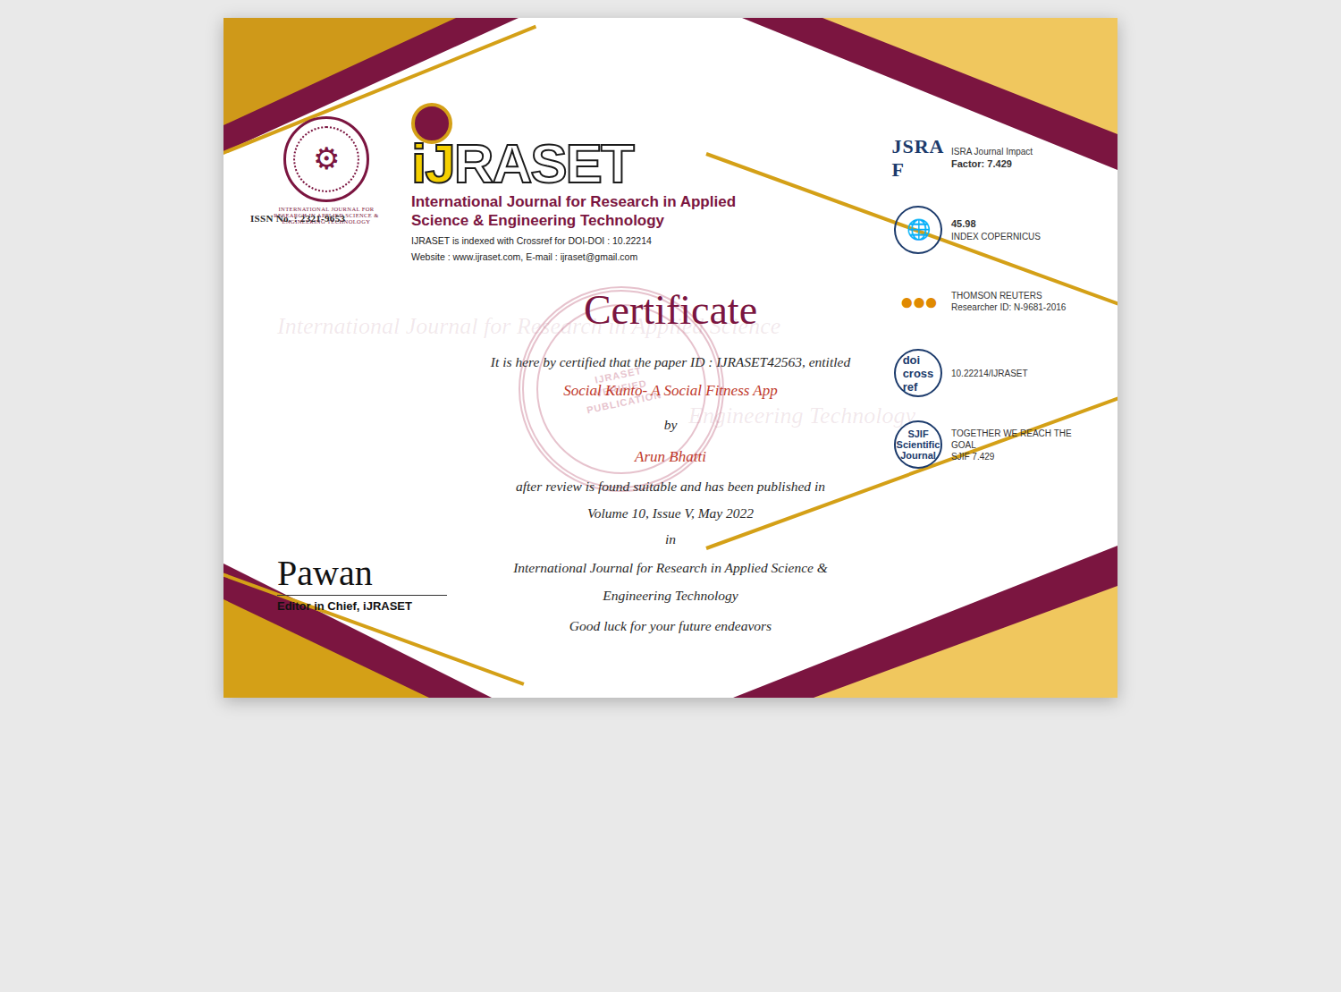⚙
International Journal for Research in Applied Science & Engineering Technology
ISSN No. : 2321-9653
iJ RASET
International Journal for Research in Applied
Science & Engineering Technology
IJRASET is indexed with Crossref for DOI-DOI : 10.22214
Website : www.ijraset.com, E-mail : ijraset@gmail.com
Certificate
JSRA
F
ISRA Journal Impact
Factor: 7.429
🌐
45.98 INDEX COPERNICUS
●●●
THOMSON REUTERS
Researcher ID: N-9681-2016
doi
cross
ref
10.22214/IJRASET
SJIF
Scientific
Journal
TOGETHER WE REACH THE GOAL
SJIF 7.429
International Journal for Research in Applied Science
Engineering Technology
IJRASET
VERIFIED
PUBLICATION
It is here by certified that the paper ID : IJRASET42563, entitled Social Kunto- A Social Fitness App by Arun Bhatti after review is found suitable and has been published in
Volume 10, Issue V, May 2022
in
International Journal for Research in Applied Science & Engineering Technology Good luck for your future endeavors
Pawan
Editor in Chief, iJRASET